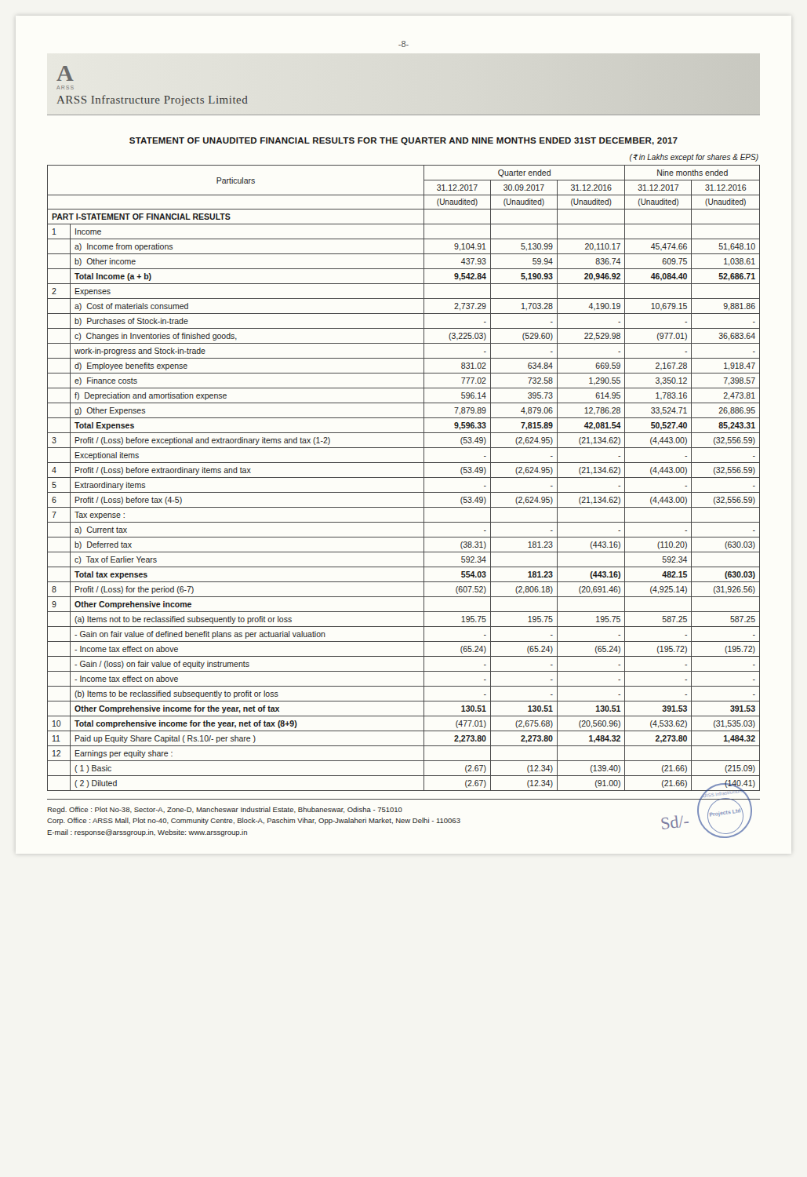-8-
A
ARSS
ARSS Infrastructure Projects Limited
Statement of Unaudited Financial Results for the Quarter and Nine Months Ended 31st December, 2017
(₹ in Lakhs except for shares & EPS)
| Particulars | Quarter ended | Nine months ended |
| --- | --- | --- |
| 31.12.2017 | 30.09.2017 | 31.12.2016 | 31.12.2017 | 31.12.2016 |
| | (Unaudited) | (Unaudited) | (Unaudited) | (Unaudited) | (Unaudited) |
| PART I-STATEMENT OF FINANCIAL RESULTS | | | | | |
| 1 | Income | | | | | |
| | a) Income from operations | 9,104.91 | 5,130.99 | 20,110.17 | 45,474.66 | 51,648.10 |
| | b) Other income | 437.93 | 59.94 | 836.74 | 609.75 | 1,038.61 |
| | Total Income (a + b) | 9,542.84 | 5,190.93 | 20,946.92 | 46,084.40 | 52,686.71 |
| 2 | Expenses | | | | | |
| | a) Cost of materials consumed | 2,737.29 | 1,703.28 | 4,190.19 | 10,679.15 | 9,881.86 |
| | b) Purchases of Stock-in-trade | - | - | - | - | - |
| | c) Changes in Inventories of finished goods, | (3,225.03) | (529.60) | 22,529.98 | (977.01) | 36,683.64 |
| | work-in-progress and Stock-in-trade | - | - | - | - | - |
| | d) Employee benefits expense | 831.02 | 634.84 | 669.59 | 2,167.28 | 1,918.47 |
| | e) Finance costs | 777.02 | 732.58 | 1,290.55 | 3,350.12 | 7,398.57 |
| | f) Depreciation and amortisation expense | 596.14 | 395.73 | 614.95 | 1,783.16 | 2,473.81 |
| | g) Other Expenses | 7,879.89 | 4,879.06 | 12,786.28 | 33,524.71 | 26,886.95 |
| | Total Expenses | 9,596.33 | 7,815.89 | 42,081.54 | 50,527.40 | 85,243.31 |
| 3 | Profit / (Loss) before exceptional and extraordinary items and tax (1-2) | (53.49) | (2,624.95) | (21,134.62) | (4,443.00) | (32,556.59) |
| | Exceptional items | - | - | - | - | - |
| 4 | Profit / (Loss) before extraordinary items and tax | (53.49) | (2,624.95) | (21,134.62) | (4,443.00) | (32,556.59) |
| 5 | Extraordinary items | - | - | - | - | - |
| 6 | Profit / (Loss) before tax (4-5) | (53.49) | (2,624.95) | (21,134.62) | (4,443.00) | (32,556.59) |
| 7 | Tax expense : | | | | | |
| | a) Current tax | - | - | - | - | - |
| | b) Deferred tax | (38.31) | 181.23 | (443.16) | (110.20) | (630.03) |
| | c) Tax of Earlier Years | 592.34 | | | 592.34 | |
| | Total tax expenses | 554.03 | 181.23 | (443.16) | 482.15 | (630.03) |
| 8 | Profit / (Loss) for the period (6-7) | (607.52) | (2,806.18) | (20,691.46) | (4,925.14) | (31,926.56) |
| 9 | Other Comprehensive income | | | | | |
| | (a) Items not to be reclassified subsequently to profit or loss | 195.75 | 195.75 | 195.75 | 587.25 | 587.25 |
| | - Gain on fair value of defined benefit plans as per actuarial valuation | - | - | - | - | - |
| | - Income tax effect on above | (65.24) | (65.24) | (65.24) | (195.72) | (195.72) |
| | - Gain / (loss) on fair value of equity instruments | - | - | - | - | - |
| | - Income tax effect on above | - | - | - | - | - |
| | (b) Items to be reclassified subsequently to profit or loss | - | - | - | - | - |
| | Other Comprehensive income for the year, net of tax | 130.51 | 130.51 | 130.51 | 391.53 | 391.53 |
| 10 | Total comprehensive income for the year, net of tax (8+9) | (477.01) | (2,675.68) | (20,560.96) | (4,533.62) | (31,535.03) |
| 11 | Paid up Equity Share Capital ( Rs.10/- per share ) | 2,273.80 | 2,273.80 | 1,484.32 | 2,273.80 | 1,484.32 |
| 12 | Earnings per equity share : | | | | | |
| | ( 1 ) Basic | (2.67) | (12.34) | (139.40) | (21.66) | (215.09) |
| | ( 2 ) Diluted | (2.67) | (12.34) | (91.00) | (21.66) | (140.41) |
Regd. Office : Plot No-38, Sector-A, Zone-D, Mancheswar Industrial Estate, Bhubaneswar, Odisha - 751010
Corp. Office : ARSS Mall, Plot no-40, Community Centre, Block-A, Paschim Vihar, Opp-Jwalaheri Market, New Delhi - 110063
E-mail : response@arssgroup.in, Website: www.arssgroup.in
Sd/-
ARSS Infrastructure
Projects Ltd